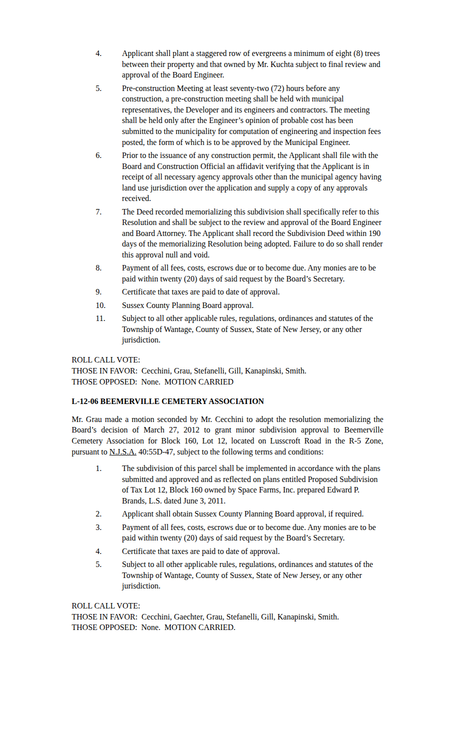| 4. | Applicant shall plant a staggered row of evergreens a minimum of eight (8) trees between their property and that owned by Mr. Kuchta subject to final review and approval of the Board Engineer. |
| 5. | Pre-construction Meeting at least seventy-two (72) hours before any construction, a pre-construction meeting shall be held with municipal representatives, the Developer and its engineers and contractors. The meeting shall be held only after the Engineer’s opinion of probable cost has been submitted to the municipality for computation of engineering and inspection fees posted, the form of which is to be approved by the Municipal Engineer. |
| 6. | Prior to the issuance of any construction permit, the Applicant shall file with the Board and Construction Official an affidavit verifying that the Applicant is in receipt of all necessary agency approvals other than the municipal agency having land use jurisdiction over the application and supply a copy of any approvals received. |
| 7. | The Deed recorded memorializing this subdivision shall specifically refer to this Resolution and shall be subject to the review and approval of the Board Engineer and Board Attorney. The Applicant shall record the Subdivision Deed within 190 days of the memorializing Resolution being adopted. Failure to do so shall render this approval null and void. |
| 8. | Payment of all fees, costs, escrows due or to become due. Any monies are to be paid within twenty (20) days of said request by the Board’s Secretary. |
| 9. | Certificate that taxes are paid to date of approval. |
| 10. | Sussex County Planning Board approval. |
| 11. | Subject to all other applicable rules, regulations, ordinances and statutes of the Township of Wantage, County of Sussex, State of New Jersey, or any other jurisdiction. |
ROLL CALL VOTE:
THOSE IN FAVOR: Cecchini, Grau, Stefanelli, Gill, Kanapinski, Smith.
THOSE OPPOSED: None. MOTION CARRIED
L-12-06 BEEMERVILLE CEMETERY ASSOCIATION
Mr. Grau made a motion seconded by Mr. Cecchini to adopt the resolution memorializing the Board’s decision of March 27, 2012 to grant minor subdivision approval to Beemerville Cemetery Association for Block 160, Lot 12, located on Lusscroft Road in the R-5 Zone, pursuant to N.J.S.A. 40:55D-47, subject to the following terms and conditions:
| 1. | The subdivision of this parcel shall be implemented in accordance with the plans submitted and approved and as reflected on plans entitled Proposed Subdivision of Tax Lot 12, Block 160 owned by Space Farms, Inc. prepared Edward P. Brands, L.S. dated June 3, 2011. |
| 2. | Applicant shall obtain Sussex County Planning Board approval, if required. |
| 3. | Payment of all fees, costs, escrows due or to become due. Any monies are to be paid within twenty (20) days of said request by the Board’s Secretary. |
| 4. | Certificate that taxes are paid to date of approval. |
| 5. | Subject to all other applicable rules, regulations, ordinances and statutes of the Township of Wantage, County of Sussex, State of New Jersey, or any other jurisdiction. |
ROLL CALL VOTE:
THOSE IN FAVOR: Cecchini, Gaechter, Grau, Stefanelli, Gill, Kanapinski, Smith.
THOSE OPPOSED: None. MOTION CARRIED.